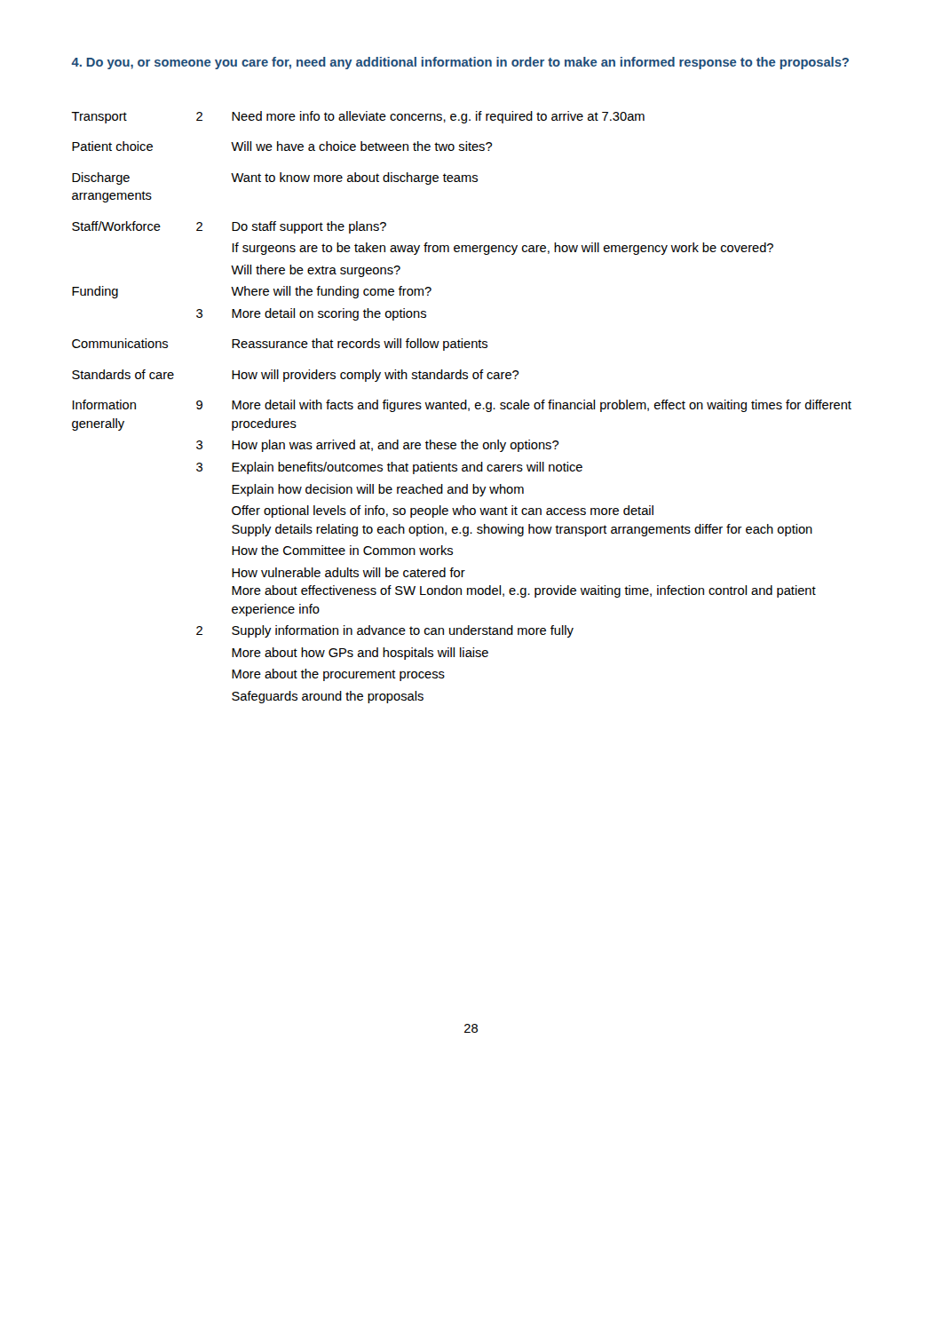4. Do you, or someone you care for, need any additional information in order to make an informed response to the proposals?
| Transport | 2 | Need more info to alleviate concerns, e.g. if required to arrive at 7.30am |
| Patient choice | | Will we have a choice between the two sites? |
| Discharge arrangements | | Want to know more about discharge teams |
| Staff/Workforce | 2 | Do staff support the plans? |
| | | If surgeons are to be taken away from emergency care, how will emergency work be covered? |
| | | Will there be extra surgeons? |
| Funding | | Where will the funding come from? |
| | 3 | More detail on scoring the options |
| Communications | | Reassurance that records will follow patients |
| Standards of care | | How will providers comply with standards of care? |
| Information generally | 9 | More detail with facts and figures wanted, e.g. scale of financial problem, effect on waiting times for different procedures |
| | 3 | How plan was arrived at, and are these the only options? |
| | 3 | Explain benefits/outcomes that patients and carers will notice |
| | | Explain how decision will be reached and by whom |
| | | Offer optional levels of info, so people who want it can access more detail Supply details relating to each option, e.g. showing how transport arrangements differ for each option |
| | | How the Committee in Common works |
| | | How vulnerable adults will be catered for More about effectiveness of SW London model, e.g. provide waiting time, infection control and patient experience info |
| | 2 | Supply information in advance to can understand more fully |
| | | More about how GPs and hospitals will liaise |
| | | More about the procurement process |
| | | Safeguards around the proposals |
28